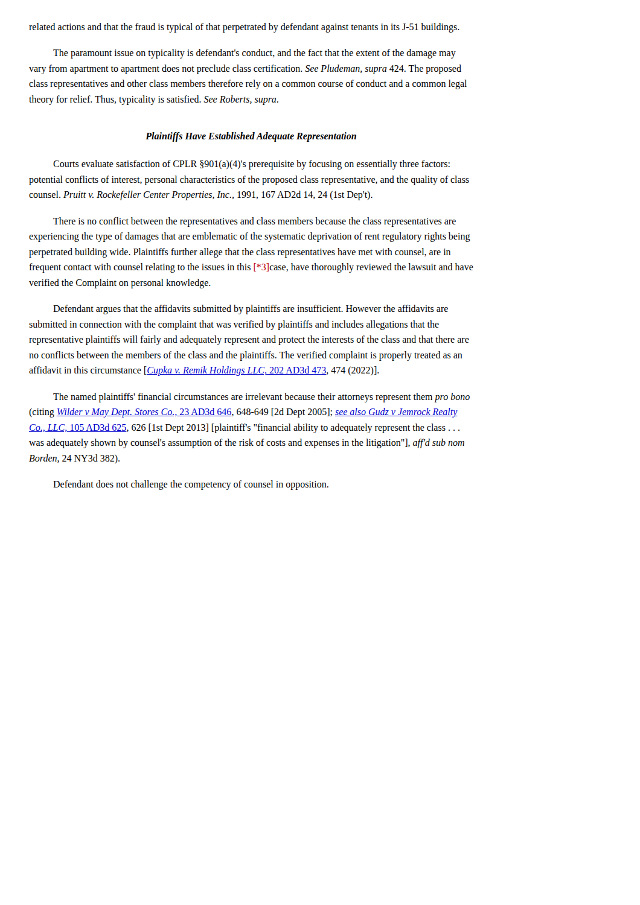related actions and that the fraud is typical of that perpetrated by defendant against tenants in its J-51 buildings.
The paramount issue on typicality is defendant's conduct, and the fact that the extent of the damage may vary from apartment to apartment does not preclude class certification. See Pludeman, supra 424. The proposed class representatives and other class members therefore rely on a common course of conduct and a common legal theory for relief. Thus, typicality is satisfied. See Roberts, supra.
Plaintiffs Have Established Adequate Representation
Courts evaluate satisfaction of CPLR §901(a)(4)'s prerequisite by focusing on essentially three factors: potential conflicts of interest, personal characteristics of the proposed class representative, and the quality of class counsel. Pruitt v. Rockefeller Center Properties, Inc., 1991, 167 AD2d 14, 24 (1st Dep't).
There is no conflict between the representatives and class members because the class representatives are experiencing the type of damages that are emblematic of the systematic deprivation of rent regulatory rights being perpetrated building wide. Plaintiffs further allege that the class representatives have met with counsel, are in frequent contact with counsel relating to the issues in this [*3] case, have thoroughly reviewed the lawsuit and have verified the Complaint on personal knowledge.
Defendant argues that the affidavits submitted by plaintiffs are insufficient. However the affidavits are submitted in connection with the complaint that was verified by plaintiffs and includes allegations that the representative plaintiffs will fairly and adequately represent and protect the interests of the class and that there are no conflicts between the members of the class and the plaintiffs. The verified complaint is properly treated as an affidavit in this circumstance [Cupka v. Remik Holdings LLC, 202 AD3d 473, 474 (2022)].
The named plaintiffs' financial circumstances are irrelevant because their attorneys represent them pro bono (citing Wilder v May Dept. Stores Co., 23 AD3d 646, 648-649 [2d Dept 2005]; see also Gudz v Jemrock Realty Co., LLC, 105 AD3d 625, 626 [1st Dept 2013] [plaintiff's "financial ability to adequately represent the class . . . was adequately shown by counsel's assumption of the risk of costs and expenses in the litigation"], aff'd sub nom Borden, 24 NY3d 382).
Defendant does not challenge the competency of counsel in opposition.